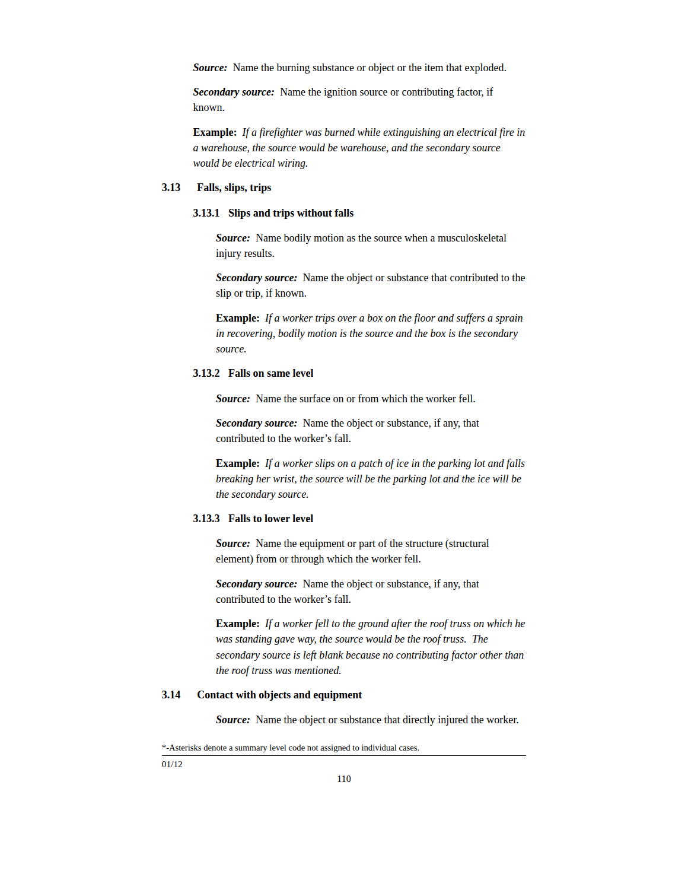Source: Name the burning substance or object or the item that exploded.
Secondary source: Name the ignition source or contributing factor, if known.
Example: If a firefighter was burned while extinguishing an electrical fire in a warehouse, the source would be warehouse, and the secondary source would be electrical wiring.
3.13 Falls, slips, trips
3.13.1 Slips and trips without falls
Source: Name bodily motion as the source when a musculoskeletal injury results.
Secondary source: Name the object or substance that contributed to the slip or trip, if known.
Example: If a worker trips over a box on the floor and suffers a sprain in recovering, bodily motion is the source and the box is the secondary source.
3.13.2 Falls on same level
Source: Name the surface on or from which the worker fell.
Secondary source: Name the object or substance, if any, that contributed to the worker’s fall.
Example: If a worker slips on a patch of ice in the parking lot and falls breaking her wrist, the source will be the parking lot and the ice will be the secondary source.
3.13.3 Falls to lower level
Source: Name the equipment or part of the structure (structural element) from or through which the worker fell.
Secondary source: Name the object or substance, if any, that contributed to the worker’s fall.
Example: If a worker fell to the ground after the roof truss on which he was standing gave way, the source would be the roof truss. The secondary source is left blank because no contributing factor other than the roof truss was mentioned.
3.14 Contact with objects and equipment
Source: Name the object or substance that directly injured the worker.
*-Asterisks denote a summary level code not assigned to individual cases.
01/12
110